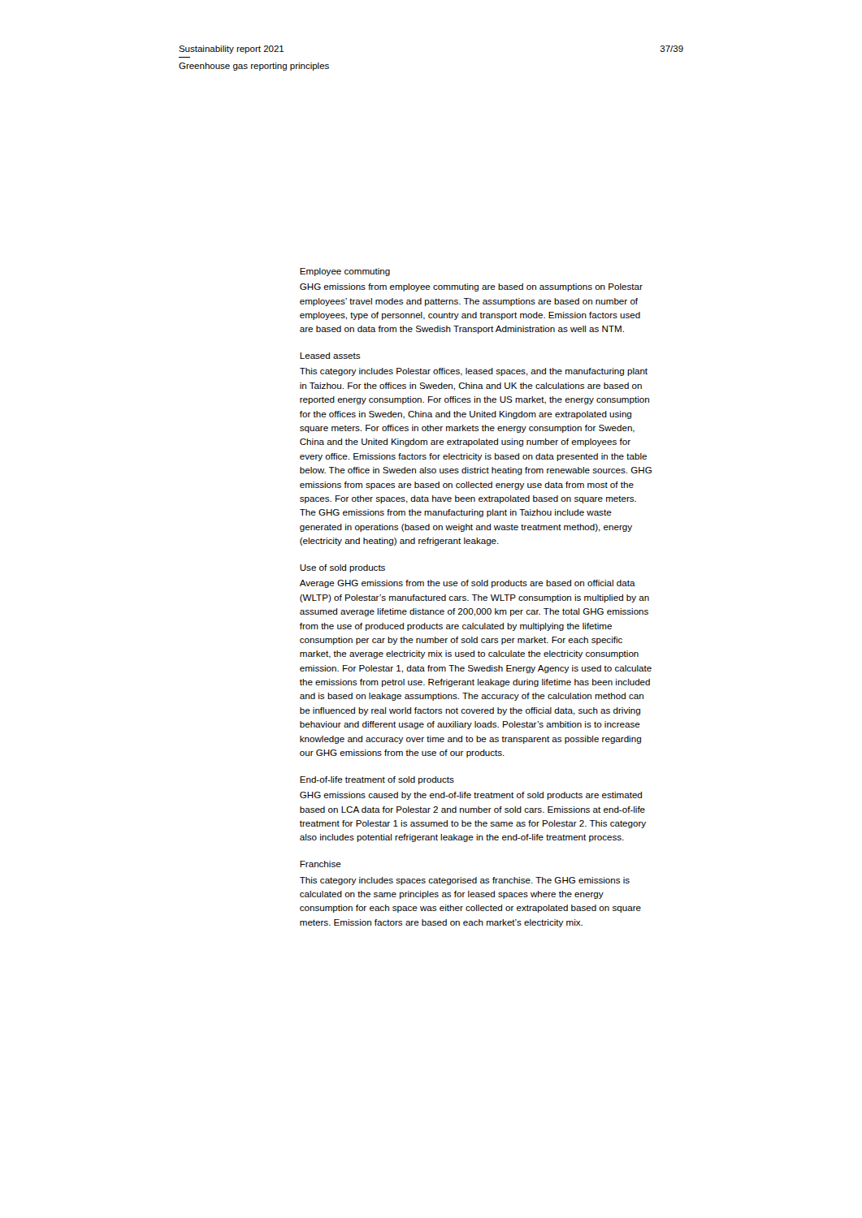Sustainability report 2021 Greenhouse gas reporting principles
37/39
Employee commuting
GHG emissions from employee commuting are based on assumptions on Polestar employees’ travel modes and patterns. The assumptions are based on number of employees, type of personnel, country and transport mode. Emission factors used are based on data from the Swedish Transport Administration as well as NTM.
Leased assets
This category includes Polestar offices, leased spaces, and the manufacturing plant in Taizhou. For the offices in Sweden, China and UK the calculations are based on reported energy consumption. For offices in the US market, the energy consumption for the offices in Sweden, China and the United Kingdom are extrapolated using square meters. For offices in other markets the energy consumption for Sweden, China and the United Kingdom are extrapolated using number of employees for every office. Emissions factors for electricity is based on data presented in the table below. The office in Sweden also uses district heating from renewable sources. GHG emissions from spaces are based on collected energy use data from most of the spaces. For other spaces, data have been extrapolated based on square meters. The GHG emissions from the manufacturing plant in Taizhou include waste generated in operations (based on weight and waste treatment method), energy (electricity and heating) and refrigerant leakage.
Use of sold products
Average GHG emissions from the use of sold products are based on official data (WLTP) of Polestar’s manufactured cars. The WLTP consumption is multiplied by an assumed average lifetime distance of 200,000 km per car. The total GHG emissions from the use of produced products are calculated by multiplying the lifetime consumption per car by the number of sold cars per market. For each specific market, the average electricity mix is used to calculate the electricity consumption emission. For Polestar 1, data from The Swedish Energy Agency is used to calculate the emissions from petrol use. Refrigerant leakage during lifetime has been included and is based on leakage assumptions. The accuracy of the calculation method can be influenced by real world factors not covered by the official data, such as driving behaviour and different usage of auxiliary loads. Polestar’s ambition is to increase knowledge and accuracy over time and to be as transparent as possible regarding our GHG emissions from the use of our products.
End-of-life treatment of sold products
GHG emissions caused by the end-of-life treatment of sold products are estimated based on LCA data for Polestar 2 and number of sold cars. Emissions at end-of-life treatment for Polestar 1 is assumed to be the same as for Polestar 2. This category also includes potential refrigerant leakage in the end-of-life treatment process.
Franchise
This category includes spaces categorised as franchise. The GHG emissions is calculated on the same principles as for leased spaces where the energy consumption for each space was either collected or extrapolated based on square meters. Emission factors are based on each market’s electricity mix.